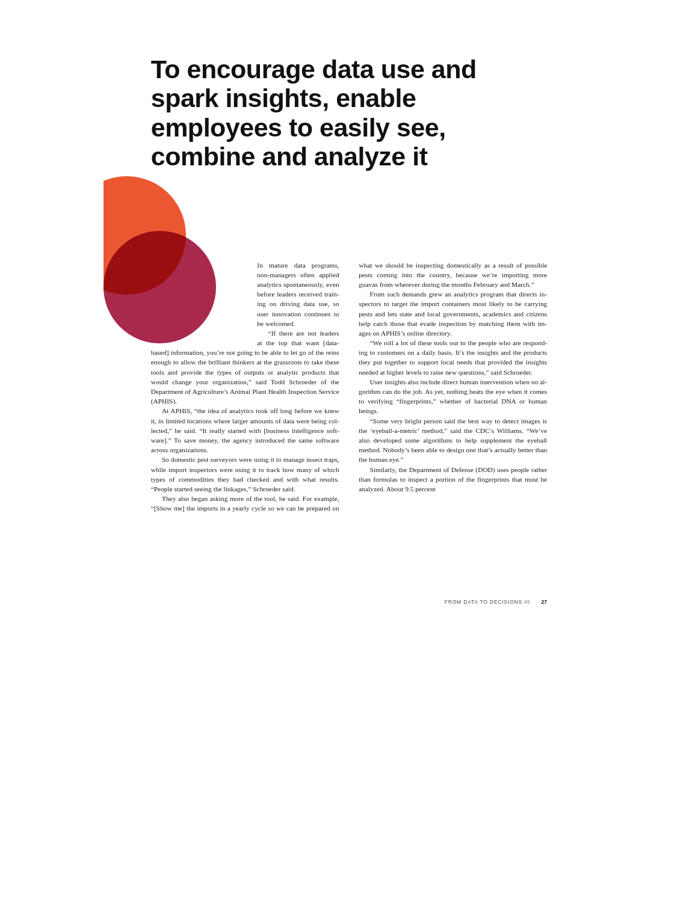To encourage data use and spark insights, enable employees to easily see, combine and analyze it
In mature data programs, non-managers often applied analytics spontaneously, even before leaders received training on driving data use, so user innovation continues to be welcomed.
“If there are not leaders at the top that want [data-based] information, you’re not going to be able to let go of the reins enough to allow the brilliant thinkers at the grassroots to take these tools and provide the types of outputs or analytic products that would change your organization,” said Todd Schroeder of the Department of Agriculture’s Animal Plant Health Inspection Service (APHIS).
At APHIS, “the idea of analytics took off long before we knew it, in limited locations where larger amounts of data were being collected,” he said. “It really started with [business intelligence software].” To save money, the agency introduced the same software across organizations.
So domestic pest surveyors were using it to manage insect traps, while import inspectors were using it to track how many of which types of commodities they had checked and with what results. “People started seeing the linkages,” Schroeder said.
They also began asking more of the tool, he said. For example, “[Show me] the imports in a yearly cycle so we can be prepared on what we should be inspecting domestically as a result of possible pests coming into the country, because we’re importing more guavas from wherever during the months February and March.”
From such demands grew an analytics program that directs inspectors to target the import containers most likely to be carrying pests and lets state and local governments, academics and citizens help catch those that evade inspection by matching them with images on APHIS’s online directory.
“We roll a lot of these tools out to the people who are responding to customers on a daily basis. It’s the insights and the products they put together to support local needs that provided the insights needed at higher levels to raise new questions,” said Schroeder.
User insights also include direct human intervention when no algorithm can do the job. As yet, nothing beats the eye when it comes to verifying “fingerprints,” whether of bacterial DNA or human beings.
“Some very bright person said the best way to detect images is the ‘eyeball-a-metric’ method,” said the CDC’s Williams. “We’ve also developed some algorithms to help supplement the eyeball method. Nobody’s been able to design one that’s actually better than the human eye.”
Similarly, the Department of Defense (DOD) uses people rather than formulas to inspect a portion of the fingerprints that must be analyzed. About 9.5 percent
From Data to Decisions III 27